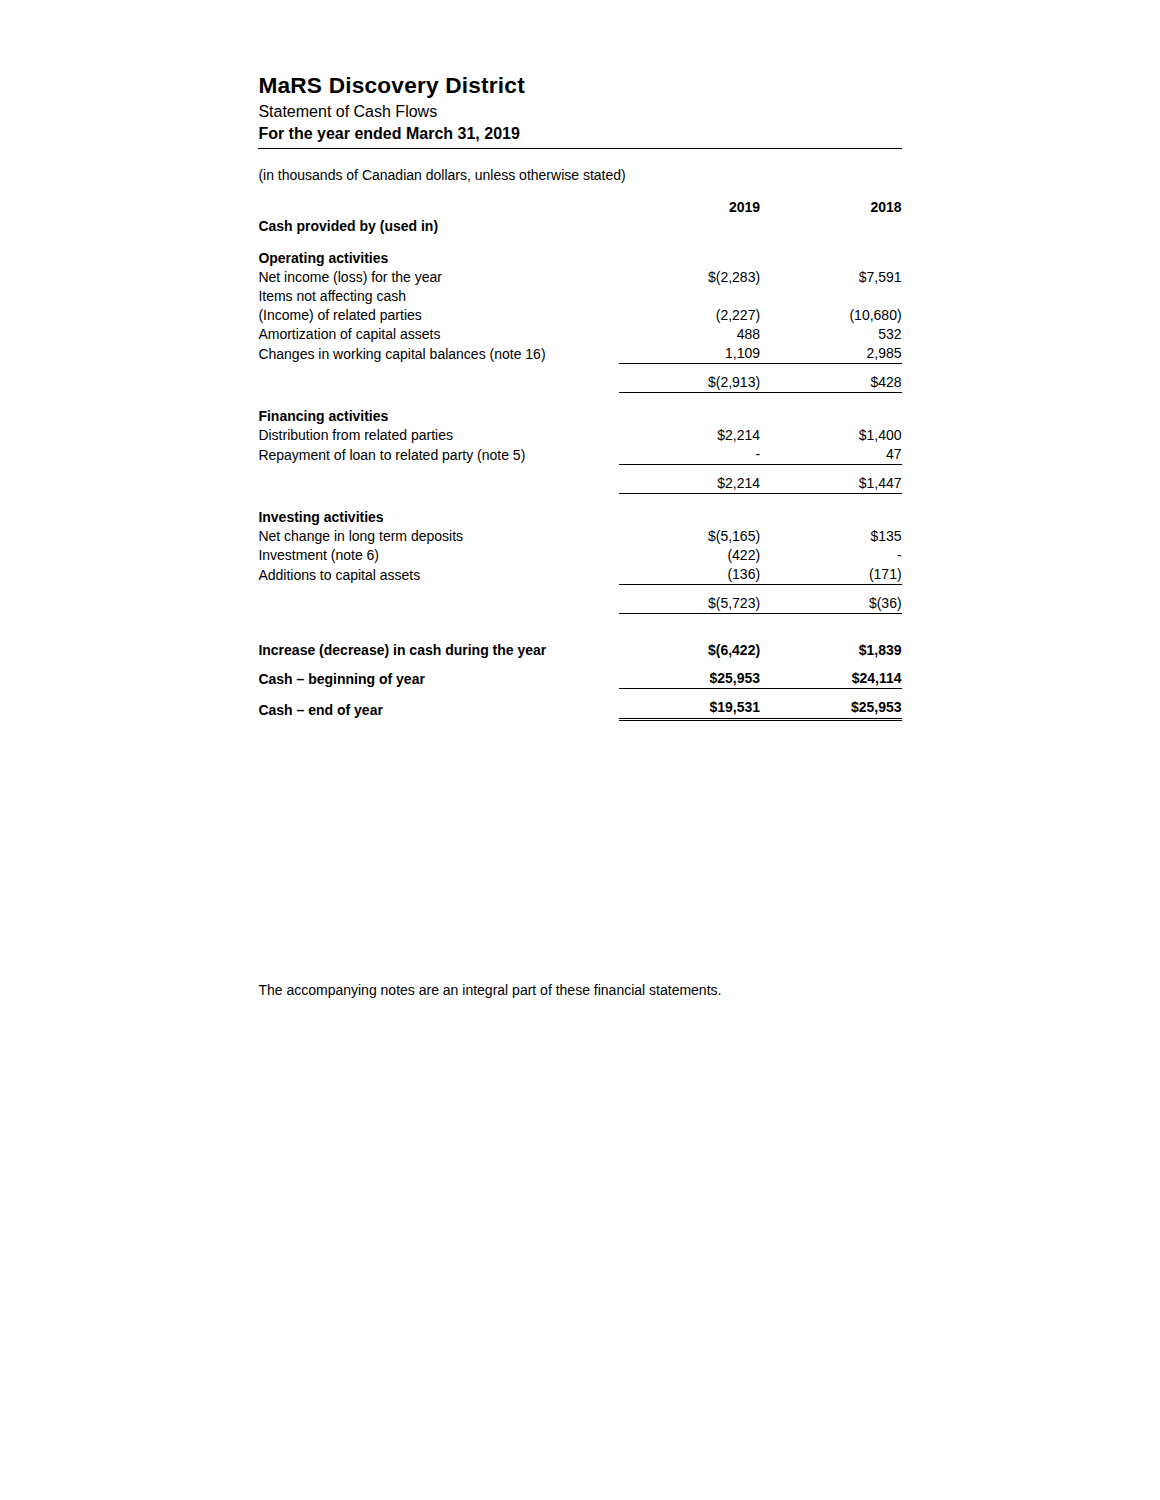MaRS Discovery District
Statement of Cash Flows
For the year ended March 31, 2019
(in thousands of Canadian dollars, unless otherwise stated)
| | 2019 | 2018 |
| Cash provided by (used in) | | |
| Operating activities | | |
| Net income (loss) for the year | $(2,283) | $7,591 |
| Items not affecting cash | | |
| (Income) of related parties | (2,227) | (10,680) |
| Amortization of capital assets | 488 | 532 |
| Changes in working capital balances (note 16) | 1,109 | 2,985 |
| | $(2,913) | $428 |
| Financing activities | | |
| Distribution from related parties | $2,214 | $1,400 |
| Repayment of loan to related party (note 5) | - | 47 |
| | $2,214 | $1,447 |
| Investing activities | | |
| Net change in long term deposits | $(5,165) | $135 |
| Investment (note 6) | (422) | - |
| Additions to capital assets | (136) | (171) |
| | $(5,723) | $(36) |
| Increase (decrease) in cash during the year | $(6,422) | $1,839 |
| Cash – beginning of year | $25,953 | $24,114 |
| Cash – end of year | $19,531 | $25,953 |
The accompanying notes are an integral part of these financial statements.